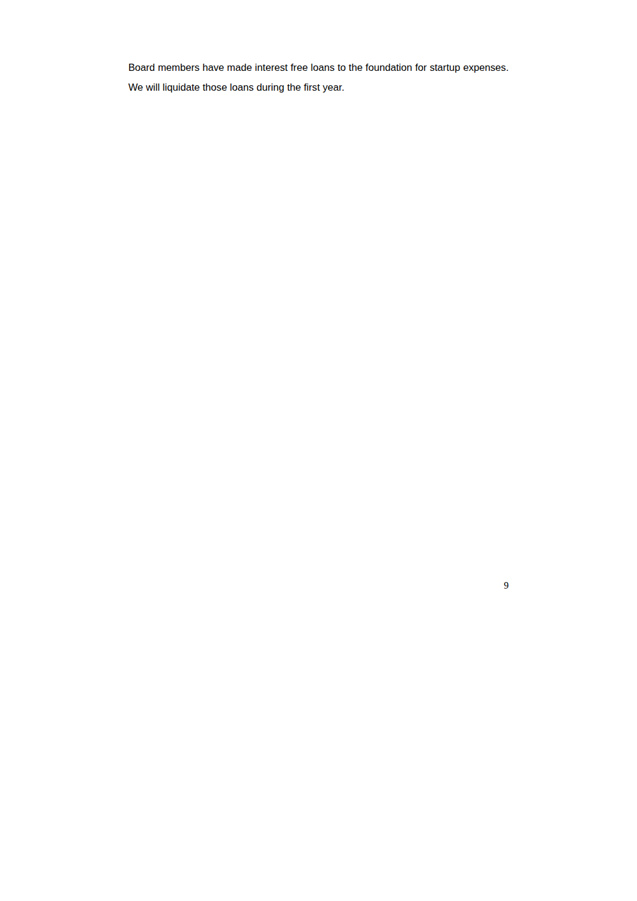Board members have made interest free loans to the foundation for startup expenses. We will liquidate those loans during the first year.
9